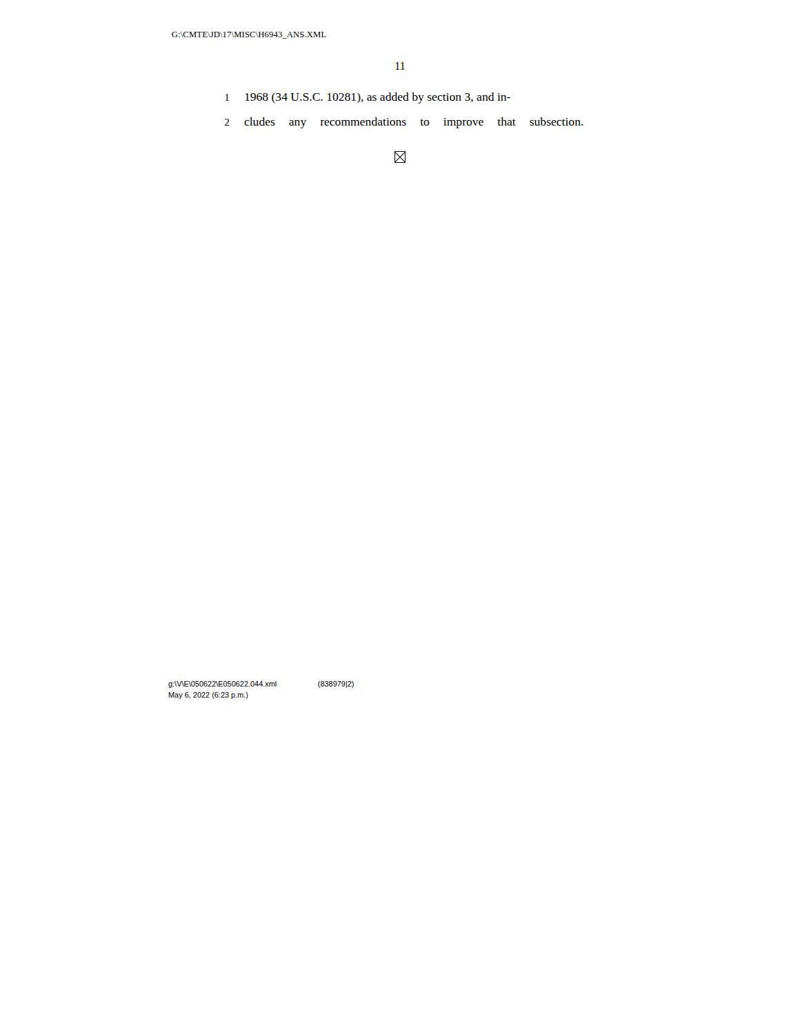G:\CMTE\JD\17\MISC\H6943_ANS.XML
11
1 1968 (34 U.S.C. 10281), as added by section 3, and in-
2 cludes any recommendations to improve that subsection.
g:\V\E\050622\E050622.044.xml (838979|2)
May 6, 2022 (6:23 p.m.)